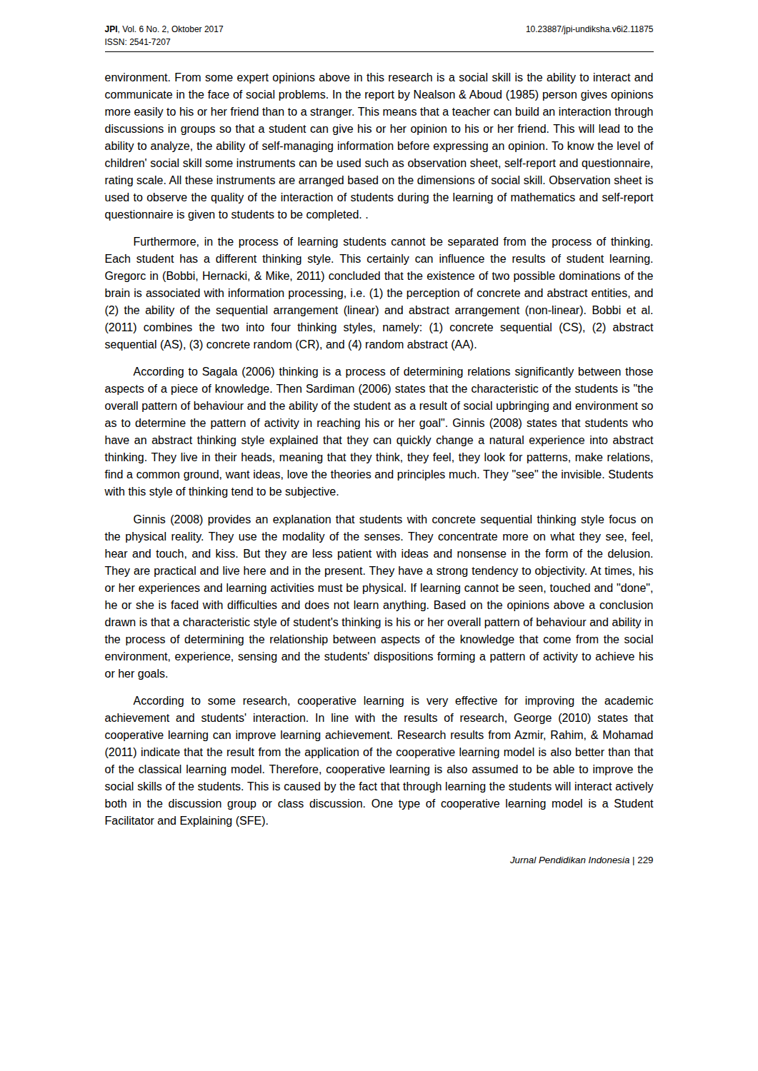JPI, Vol. 6 No. 2, Oktober 2017
ISSN: 2541-7207
10.23887/jpi-undiksha.v6i2.11875
environment. From some expert opinions above in this research is a social skill is the ability to interact and communicate in the face of social problems. In the report by Nealson & Aboud (1985) person gives opinions more easily to his or her friend than to a stranger. This means that a teacher can build an interaction through discussions in groups so that a student can give his or her opinion to his or her friend. This will lead to the ability to analyze, the ability of self-managing information before expressing an opinion. To know the level of children' social skill some instruments can be used such as observation sheet, self-report and questionnaire, rating scale. All these instruments are arranged based on the dimensions of social skill. Observation sheet is used to observe the quality of the interaction of students during the learning of mathematics and self-report questionnaire is given to students to be completed. .
Furthermore, in the process of learning students cannot be separated from the process of thinking. Each student has a different thinking style. This certainly can influence the results of student learning. Gregorc in (Bobbi, Hernacki, & Mike, 2011) concluded that the existence of two possible dominations of the brain is associated with information processing, i.e. (1) the perception of concrete and abstract entities, and (2) the ability of the sequential arrangement (linear) and abstract arrangement (non-linear). Bobbi et al. (2011) combines the two into four thinking styles, namely: (1) concrete sequential (CS), (2) abstract sequential (AS), (3) concrete random (CR), and (4) random abstract (AA).
According to Sagala (2006) thinking is a process of determining relations significantly between those aspects of a piece of knowledge. Then Sardiman (2006) states that the characteristic of the students is "the overall pattern of behaviour and the ability of the student as a result of social upbringing and environment so as to determine the pattern of activity in reaching his or her goal". Ginnis (2008) states that students who have an abstract thinking style explained that they can quickly change a natural experience into abstract thinking. They live in their heads, meaning that they think, they feel, they look for patterns, make relations, find a common ground, want ideas, love the theories and principles much. They "see" the invisible. Students with this style of thinking tend to be subjective.
Ginnis (2008) provides an explanation that students with concrete sequential thinking style focus on the physical reality. They use the modality of the senses. They concentrate more on what they see, feel, hear and touch, and kiss. But they are less patient with ideas and nonsense in the form of the delusion. They are practical and live here and in the present. They have a strong tendency to objectivity. At times, his or her experiences and learning activities must be physical. If learning cannot be seen, touched and "done", he or she is faced with difficulties and does not learn anything. Based on the opinions above a conclusion drawn is that a characteristic style of student's thinking is his or her overall pattern of behaviour and ability in the process of determining the relationship between aspects of the knowledge that come from the social environment, experience, sensing and the students' dispositions forming a pattern of activity to achieve his or her goals.
According to some research, cooperative learning is very effective for improving the academic achievement and students' interaction. In line with the results of research, George (2010) states that cooperative learning can improve learning achievement. Research results from Azmir, Rahim, & Mohamad (2011) indicate that the result from the application of the cooperative learning model is also better than that of the classical learning model. Therefore, cooperative learning is also assumed to be able to improve the social skills of the students. This is caused by the fact that through learning the students will interact actively both in the discussion group or class discussion. One type of cooperative learning model is a Student Facilitator and Explaining (SFE).
Jurnal Pendidikan Indonesia | 229